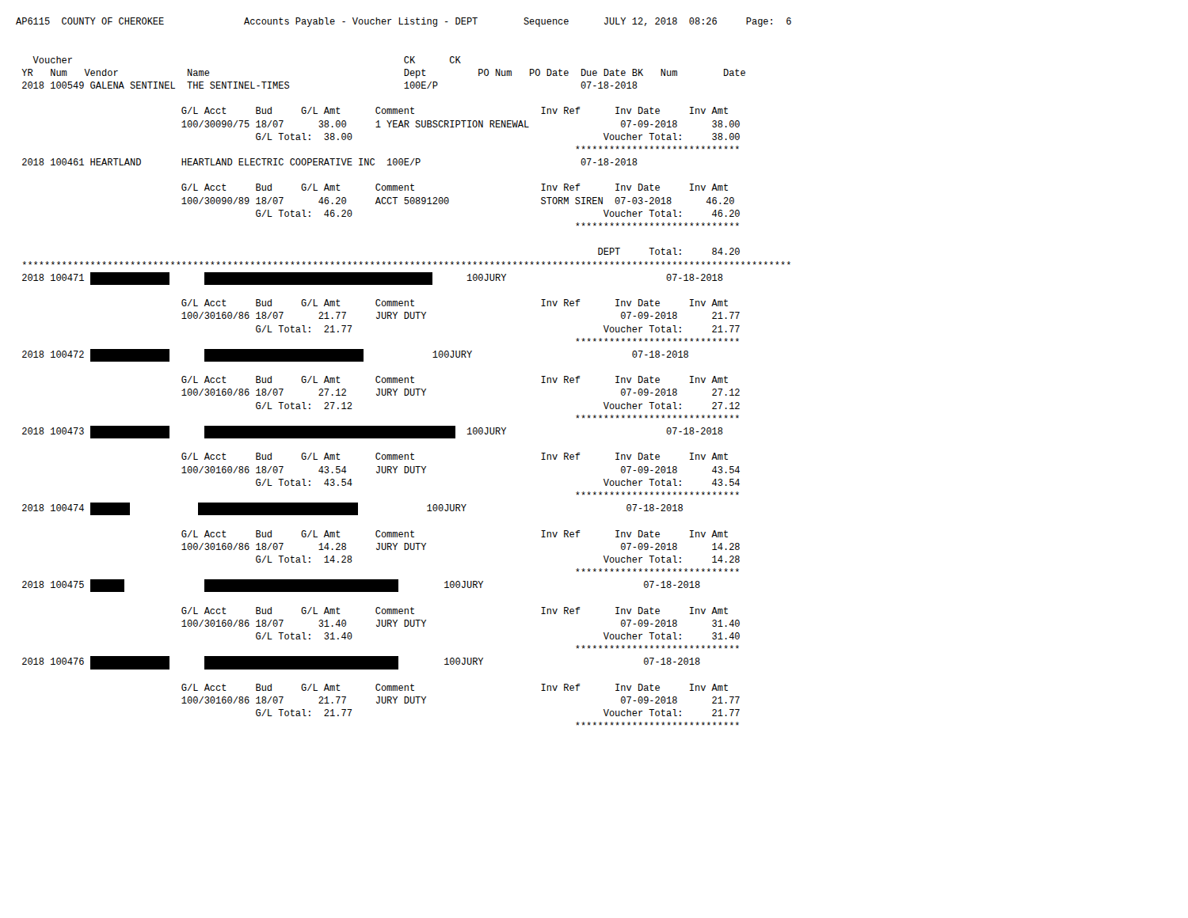AP6115  COUNTY OF CHEROKEE              Accounts Payable - Voucher Listing - DEPT        Sequence      JULY 12, 2018  08:26     Page:  6


   Voucher                                                          CK      CK
 YR   Num   Vendor            Name                                  Dept         PO Num   PO Date  Due Date BK   Num        Date
 2018 100549 GALENA SENTINEL  THE SENTINEL-TIMES                    100E/P                         07-18-2018

                             G/L Acct     Bud     G/L Amt      Comment                      Inv Ref      Inv Date     Inv Amt
                             100/30090/75 18/07      38.00     1 YEAR SUBSCRIPTION RENEWAL                07-09-2018      38.00
                                          G/L Total:  38.00                                            Voucher Total:     38.00
                                                                                                  *****************************
 2018 100461 HEARTLAND       HEARTLAND ELECTRIC COOPERATIVE INC  100E/P                            07-18-2018

                             G/L Acct     Bud     G/L Amt      Comment                      Inv Ref      Inv Date     Inv Amt
                             100/30090/89 18/07      46.20     ACCT 50891200                STORM SIREN  07-03-2018      46.20
                                          G/L Total:  46.20                                            Voucher Total:     46.20
                                                                                                  *****************************

                                                                                                      DEPT     Total:     84.20
 ***************************************************************************************************************************************
 2018 100471                                                                   100JURY                            07-18-2018

                             G/L Acct     Bud     G/L Amt      Comment                      Inv Ref      Inv Date     Inv Amt
                             100/30160/86 18/07      21.77     JURY DUTY                                  07-09-2018      21.77
                                          G/L Total:  21.77                                            Voucher Total:     21.77
                                                                                                  *****************************
 2018 100472                                                             100JURY                            07-18-2018

                             G/L Acct     Bud     G/L Amt      Comment                      Inv Ref      Inv Date     Inv Amt
                             100/30160/86 18/07      27.12     JURY DUTY                                  07-09-2018      27.12
                                          G/L Total:  27.12                                            Voucher Total:     27.12
                                                                                                  *****************************
 2018 100473                                                                   100JURY                            07-18-2018

                             G/L Acct     Bud     G/L Amt      Comment                      Inv Ref      Inv Date     Inv Amt
                             100/30160/86 18/07      43.54     JURY DUTY                                  07-09-2018      43.54
                                          G/L Total:  43.54                                            Voucher Total:     43.54
                                                                                                  *****************************
 2018 100474                                                            100JURY                            07-18-2018

                             G/L Acct     Bud     G/L Amt      Comment                      Inv Ref      Inv Date     Inv Amt
                             100/30160/86 18/07      14.28     JURY DUTY                                  07-09-2018      14.28
                                          G/L Total:  14.28                                            Voucher Total:     14.28
                                                                                                  *****************************
 2018 100475                                                               100JURY                            07-18-2018

                             G/L Acct     Bud     G/L Amt      Comment                      Inv Ref      Inv Date     Inv Amt
                             100/30160/86 18/07      31.40     JURY DUTY                                  07-09-2018      31.40
                                          G/L Total:  31.40                                            Voucher Total:     31.40
                                                                                                  *****************************
 2018 100476                                                               100JURY                            07-18-2018

                             G/L Acct     Bud     G/L Amt      Comment                      Inv Ref      Inv Date     Inv Amt
                             100/30160/86 18/07      21.77     JURY DUTY                                  07-09-2018      21.77
                                          G/L Total:  21.77                                            Voucher Total:     21.77
                                                                                                  *****************************